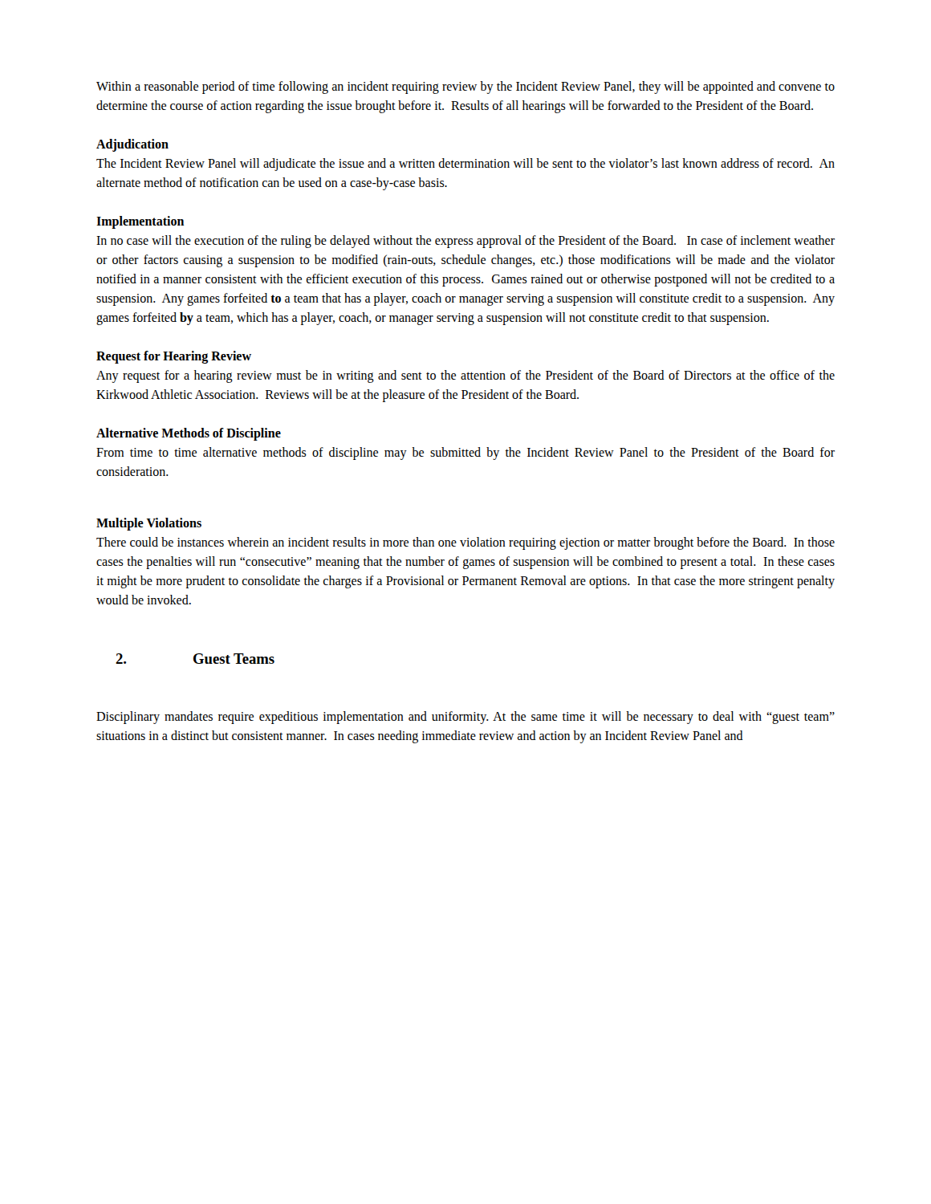Within a reasonable period of time following an incident requiring review by the Incident Review Panel, they will be appointed and convene to determine the course of action regarding the issue brought before it. Results of all hearings will be forwarded to the President of the Board.
Adjudication
The Incident Review Panel will adjudicate the issue and a written determination will be sent to the violator’s last known address of record. An alternate method of notification can be used on a case-by-case basis.
Implementation
In no case will the execution of the ruling be delayed without the express approval of the President of the Board. In case of inclement weather or other factors causing a suspension to be modified (rain-outs, schedule changes, etc.) those modifications will be made and the violator notified in a manner consistent with the efficient execution of this process. Games rained out or otherwise postponed will not be credited to a suspension. Any games forfeited to a team that has a player, coach or manager serving a suspension will constitute credit to a suspension. Any games forfeited by a team, which has a player, coach, or manager serving a suspension will not constitute credit to that suspension.
Request for Hearing Review
Any request for a hearing review must be in writing and sent to the attention of the President of the Board of Directors at the office of the Kirkwood Athletic Association. Reviews will be at the pleasure of the President of the Board.
Alternative Methods of Discipline
From time to time alternative methods of discipline may be submitted by the Incident Review Panel to the President of the Board for consideration.
Multiple Violations
There could be instances wherein an incident results in more than one violation requiring ejection or matter brought before the Board. In those cases the penalties will run “consecutive” meaning that the number of games of suspension will be combined to present a total. In these cases it might be more prudent to consolidate the charges if a Provisional or Permanent Removal are options. In that case the more stringent penalty would be invoked.
2. Guest Teams
Disciplinary mandates require expeditious implementation and uniformity. At the same time it will be necessary to deal with “guest team” situations in a distinct but consistent manner. In cases needing immediate review and action by an Incident Review Panel and